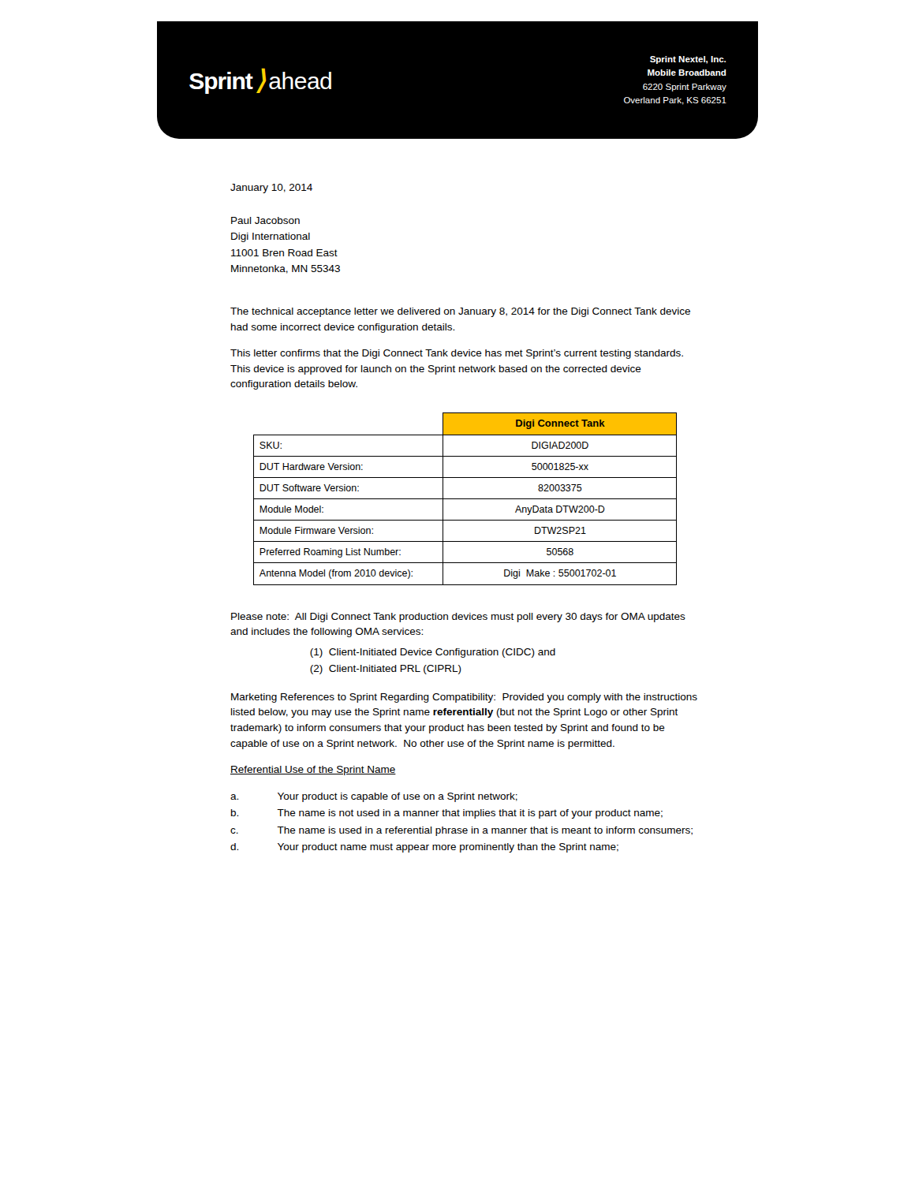Sprint⟩ahead
Sprint Nextel, Inc.
Mobile Broadband
6220 Sprint Parkway
Overland Park, KS 66251
January 10, 2014
Paul Jacobson
Digi International
11001 Bren Road East
Minnetonka, MN 55343
The technical acceptance letter we delivered on January 8, 2014 for the Digi Connect Tank device had some incorrect device configuration details.
This letter confirms that the Digi Connect Tank device has met Sprint’s current testing standards. This device is approved for launch on the Sprint network based on the corrected device configuration details below.
| | Digi Connect Tank |
| SKU: | DIGIAD200D |
| DUT Hardware Version: | 50001825-xx |
| DUT Software Version: | 82003375 |
| Module Model: | AnyData DTW200-D |
| Module Firmware Version: | DTW2SP21 |
| Preferred Roaming List Number: | 50568 |
| Antenna Model (from 2010 device): | Digi Make : 55001702-01 |
Please note: All Digi Connect Tank production devices must poll every 30 days for OMA updates and includes the following OMA services:
(1) Client-Initiated Device Configuration (CIDC) and
(2) Client-Initiated PRL (CIPRL)
Marketing References to Sprint Regarding Compatibility: Provided you comply with the instructions listed below, you may use the Sprint name referentially (but not the Sprint Logo or other Sprint trademark) to inform consumers that your product has been tested by Sprint and found to be capable of use on a Sprint network. No other use of the Sprint name is permitted.
Referential Use of the Sprint Name
| a. | Your product is capable of use on a Sprint network; |
| b. | The name is not used in a manner that implies that it is part of your product name; |
| c. | The name is used in a referential phrase in a manner that is meant to inform consumers; |
| d. | Your product name must appear more prominently than the Sprint name; |